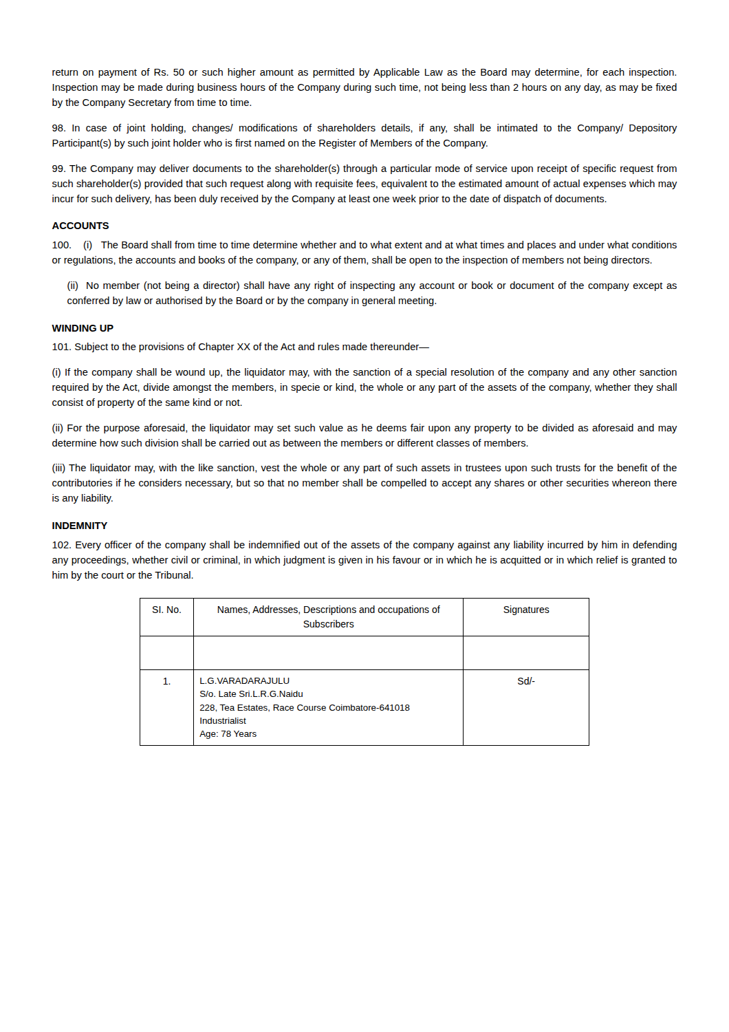return on payment of Rs. 50 or such higher amount as permitted by Applicable Law as the Board may determine, for each inspection. Inspection may be made during business hours of the Company during such time, not being less than 2 hours on any day, as may be fixed by the Company Secretary from time to time.
98. In case of joint holding, changes/ modifications of shareholders details, if any, shall be intimated to the Company/ Depository Participant(s) by such joint holder who is first named on the Register of Members of the Company.
99. The Company may deliver documents to the shareholder(s) through a particular mode of service upon receipt of specific request from such shareholder(s) provided that such request along with requisite fees, equivalent to the estimated amount of actual expenses which may incur for such delivery, has been duly received by the Company at least one week prior to the date of dispatch of documents.
ACCOUNTS
100. (i) The Board shall from time to time determine whether and to what extent and at what times and places and under what conditions or regulations, the accounts and books of the company, or any of them, shall be open to the inspection of members not being directors.
(ii) No member (not being a director) shall have any right of inspecting any account or book or document of the company except as conferred by law or authorised by the Board or by the company in general meeting.
WINDING UP
101. Subject to the provisions of Chapter XX of the Act and rules made thereunder—
(i) If the company shall be wound up, the liquidator may, with the sanction of a special resolution of the company and any other sanction required by the Act, divide amongst the members, in specie or kind, the whole or any part of the assets of the company, whether they shall consist of property of the same kind or not.
(ii) For the purpose aforesaid, the liquidator may set such value as he deems fair upon any property to be divided as aforesaid and may determine how such division shall be carried out as between the members or different classes of members.
(iii) The liquidator may, with the like sanction, vest the whole or any part of such assets in trustees upon such trusts for the benefit of the contributories if he considers necessary, but so that no member shall be compelled to accept any shares or other securities whereon there is any liability.
INDEMNITY
102. Every officer of the company shall be indemnified out of the assets of the company against any liability incurred by him in defending any proceedings, whether civil or criminal, in which judgment is given in his favour or in which he is acquitted or in which relief is granted to him by the court or the Tribunal.
| SI. No. | Names, Addresses, Descriptions and occupations of Subscribers | Signatures |
| --- | --- | --- |
| 1. | L.G.VARADARAJULU S/o. Late Sri.L.R.G.Naidu 228, Tea Estates, Race Course Coimbatore-641018 Industrialist Age: 78 Years | Sd/- |